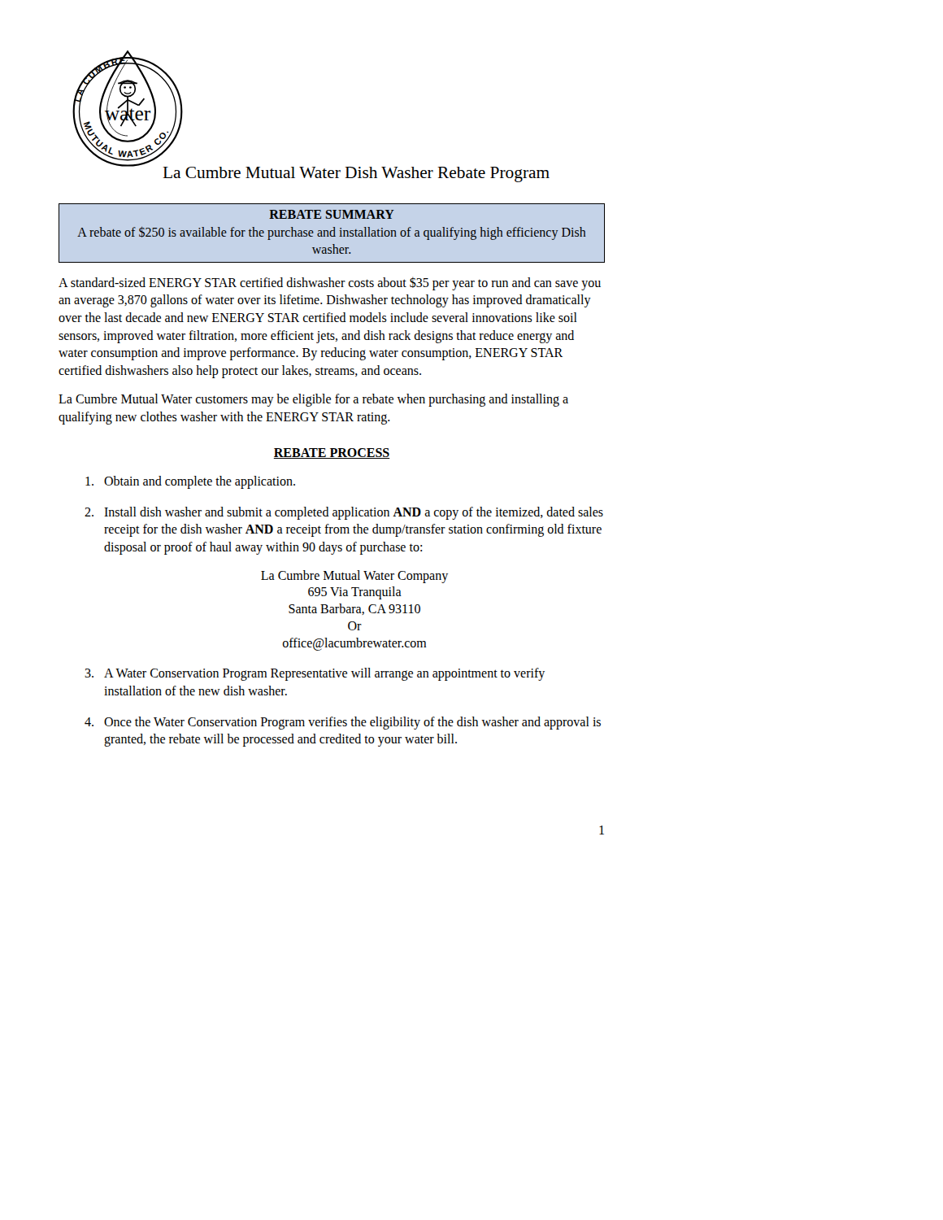water LA CUMBRE MUTUAL WATER CO.
La Cumbre Mutual Water Dish Washer Rebate Program
REBATE SUMMARY
A rebate of $250 is available for the purchase and installation of a qualifying high efficiency Dish washer.
A standard-sized ENERGY STAR certified dishwasher costs about $35 per year to run and can save you an average 3,870 gallons of water over its lifetime. Dishwasher technology has improved dramatically over the last decade and new ENERGY STAR certified models include several innovations like soil sensors, improved water filtration, more efficient jets, and dish rack designs that reduce energy and water consumption and improve performance. By reducing water consumption, ENERGY STAR certified dishwashers also help protect our lakes, streams, and oceans.
La Cumbre Mutual Water customers may be eligible for a rebate when purchasing and installing a qualifying new clothes washer with the ENERGY STAR rating.
REBATE PROCESS
Obtain and complete the application.
Install dish washer and submit a completed application AND a copy of the itemized, dated sales receipt for the dish washer AND a receipt from the dump/transfer station confirming old fixture disposal or proof of haul away within 90 days of purchase to:
La Cumbre Mutual Water Company
695 Via Tranquila
Santa Barbara, CA 93110
Or
office@lacumbrewater.com
A Water Conservation Program Representative will arrange an appointment to verify installation of the new dish washer.
Once the Water Conservation Program verifies the eligibility of the dish washer and approval is granted, the rebate will be processed and credited to your water bill.
1